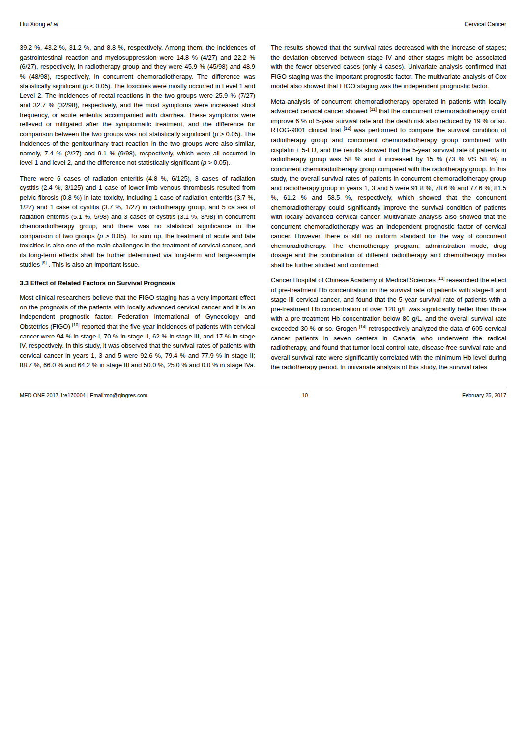Hui Xiong et al
Cervical Cancer
39.2 %, 43.2 %, 31.2 %, and 8.8 %, respectively. Among them, the incidences of gastrointestinal reaction and myelosuppression were 14.8 % (4/27) and 22.2 % (6/27), respectively, in radiotherapy group and they were 45.9 % (45/98) and 48.9 % (48/98), respectively, in concurrent chemoradiotherapy. The difference was statistically significant (p < 0.05). The toxicities were mostly occurred in Level 1 and Level 2. The incidences of rectal reactions in the two groups were 25.9 % (7/27) and 32.7 % (32/98), respectively, and the most symptoms were increased stool frequency, or acute enteritis accompanied with diarrhea. These symptoms were relieved or mitigated after the symptomatic treatment, and the difference for comparison between the two groups was not statistically significant (p > 0.05). The incidences of the genitourinary tract reaction in the two groups were also similar, namely, 7.4 % (2/27) and 9.1 % (9/98), respectively, which were all occurred in level 1 and level 2, and the difference not statistically significant (p > 0.05).
There were 6 cases of radiation enteritis (4.8 %, 6/125), 3 cases of radiation cystitis (2.4 %, 3/125) and 1 case of lower-limb venous thrombosis resulted from pelvic fibrosis (0.8 %) in late toxicity, including 1 case of radiation enteritis (3.7 %, 1/27) and 1 case of cystitis (3.7 %, 1/27) in radiotherapy group, and 5 ca ses of radiation enteritis (5.1 %, 5/98) and 3 cases of cystitis (3.1 %, 3/98) in concurrent chemoradiotherapy group, and there was no statistical significance in the comparison of two groups (p > 0.05). To sum up, the treatment of acute and late toxicities is also one of the main challenges in the treatment of cervical cancer, and its long-term effects shall be further determined via long-term and large-sample studies [9] . This is also an important issue.
3.3 Effect of Related Factors on Survival Prognosis
Most clinical researchers believe that the FIGO staging has a very important effect on the prognosis of the patients with locally advanced cervical cancer and it is an independent prognostic factor. Federation International of Gynecology and Obstetrics (FIGO) [10] reported that the five-year incidences of patients with cervical cancer were 94 % in stage I, 70 % in stage II, 62 % in stage III, and 17 % in stage IV, respectively. In this study, it was observed that the survival rates of patients with cervical cancer in years 1, 3 and 5 were 92.6 %, 79.4 % and 77.9 % in stage II; 88.7 %, 66.0 % and 64.2 % in stage III and 50.0 %, 25.0 % and 0.0 % in stage IVa. The results showed that the survival rates decreased with the increase of stages; the deviation observed between stage IV and other stages might be associated with the fewer observed cases (only 4 cases). Univariate analysis confirmed that FIGO staging was the important prognostic factor. The multivariate analysis of Cox model also showed that FIGO staging was the independent prognostic factor.
Meta-analysis of concurrent chemoradiotherapy operated in patients with locally advanced cervical cancer showed [11] that the concurrent chemoradiotherapy could improve 6 % of 5-year survival rate and the death risk also reduced by 19 % or so. RTOG-9001 clinical trial [12] was performed to compare the survival condition of radiotherapy group and concurrent chemoradiotherapy group combined with cisplatin + 5-FU, and the results showed that the 5-year survival rate of patients in radiotherapy group was 58 % and it increased by 15 % (73 % VS 58 %) in concurrent chemoradiotherapy group compared with the radiotherapy group. In this study, the overall survival rates of patients in concurrent chemoradiotherapy group and radiotherapy group in years 1, 3 and 5 were 91.8 %, 78.6 % and 77.6 %; 81.5 %, 61.2 % and 58.5 %, respectively, which showed that the concurrent chemoradiotherapy could significantly improve the survival condition of patients with locally advanced cervical cancer. Multivariate analysis also showed that the concurrent chemoradiotherapy was an independent prognostic factor of cervical cancer. However, there is still no uniform standard for the way of concurrent chemoradiotherapy. The chemotherapy program, administration mode, drug dosage and the combination of different radiotherapy and chemotherapy modes shall be further studied and confirmed.
Cancer Hospital of Chinese Academy of Medical Sciences [13] researched the effect of pre-treatment Hb concentration on the survival rate of patients with stage-II and stage-III cervical cancer, and found that the 5-year survival rate of patients with a pre-treatment Hb concentration of over 120 g/L was significantly better than those with a pre-treatment Hb concentration below 80 g/L, and the overall survival rate exceeded 30 % or so. Grogen [14] retrospectively analyzed the data of 605 cervical cancer patients in seven centers in Canada who underwent the radical radiotherapy, and found that tumor local control rate, disease-free survival rate and overall survival rate were significantly correlated with the minimum Hb level during the radiotherapy period. In univariate analysis of this study, the survival rates
MED ONE 2017,1:e170004 | Email:mo@qingres.com
10
February 25, 2017